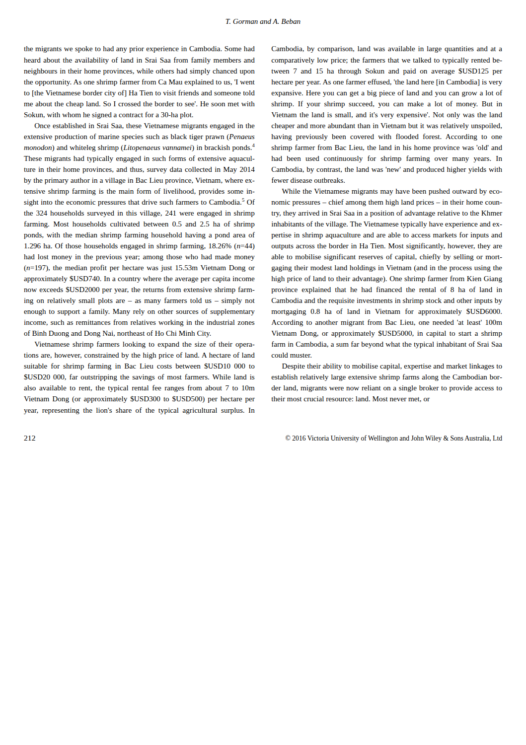T. Gorman and A. Beban
the migrants we spoke to had any prior experience in Cambodia. Some had heard about the availability of land in Srai Saa from family members and neighbours in their home provinces, while others had simply chanced upon the opportunity. As one shrimp farmer from Ca Mau explained to us, 'I went to [the Vietnamese border city of] Ha Tien to visit friends and someone told me about the cheap land. So I crossed the border to see'. He soon met with Sokun, with whom he signed a contract for a 30-ha plot.
Once established in Srai Saa, these Vietnamese migrants engaged in the extensive production of marine species such as black tiger prawn (Penaeus monodon) and whiteleg shrimp (Litopenaeus vannamei) in brackish ponds.4 These migrants had typically engaged in such forms of extensive aquaculture in their home provinces, and thus, survey data collected in May 2014 by the primary author in a village in Bac Lieu province, Vietnam, where extensive shrimp farming is the main form of livelihood, provides some insight into the economic pressures that drive such farmers to Cambodia.5 Of the 324 households surveyed in this village, 241 were engaged in shrimp farming. Most households cultivated between 0.5 and 2.5 ha of shrimp ponds, with the median shrimp farming household having a pond area of 1.296 ha. Of those households engaged in shrimp farming, 18.26% (n=44) had lost money in the previous year; among those who had made money (n=197), the median profit per hectare was just 15.53m Vietnam Dong or approximately $USD740. In a country where the average per capita income now exceeds $USD2000 per year, the returns from extensive shrimp farming on relatively small plots are – as many farmers told us – simply not enough to support a family. Many rely on other sources of supplementary income, such as remittances from relatives working in the industrial zones of Binh Duong and Dong Nai, northeast of Ho Chi Minh City.
Vietnamese shrimp farmers looking to expand the size of their operations are, however, constrained by the high price of land. A hectare of land suitable for shrimp farming in Bac Lieu costs between $USD10 000 to $USD20 000, far outstripping the savings of most farmers. While land is also available to rent, the typical rental fee ranges from about 7 to 10m Vietnam Dong (or approximately $USD300 to $USD500) per hectare per year, representing the lion's share of the typical agricultural surplus. In Cambodia, by comparison, land was available in large quantities and at a comparatively low price; the farmers that we talked to typically rented between 7 and 15 ha through Sokun and paid on average $USD125 per hectare per year. As one farmer effused, 'the land here [in Cambodia] is very expansive. Here you can get a big piece of land and you can grow a lot of shrimp. If your shrimp succeed, you can make a lot of money. But in Vietnam the land is small, and it's very expensive'. Not only was the land cheaper and more abundant than in Vietnam but it was relatively unspoiled, having previously been covered with flooded forest. According to one shrimp farmer from Bac Lieu, the land in his home province was 'old' and had been used continuously for shrimp farming over many years. In Cambodia, by contrast, the land was 'new' and produced higher yields with fewer disease outbreaks.
While the Vietnamese migrants may have been pushed outward by economic pressures – chief among them high land prices – in their home country, they arrived in Srai Saa in a position of advantage relative to the Khmer inhabitants of the village. The Vietnamese typically have experience and expertise in shrimp aquaculture and are able to access markets for inputs and outputs across the border in Ha Tien. Most significantly, however, they are able to mobilise significant reserves of capital, chiefly by selling or mortgaging their modest land holdings in Vietnam (and in the process using the high price of land to their advantage). One shrimp farmer from Kien Giang province explained that he had financed the rental of 8 ha of land in Cambodia and the requisite investments in shrimp stock and other inputs by mortgaging 0.8 ha of land in Vietnam for approximately $USD6000. According to another migrant from Bac Lieu, one needed 'at least' 100m Vietnam Dong, or approximately $USD5000, in capital to start a shrimp farm in Cambodia, a sum far beyond what the typical inhabitant of Srai Saa could muster.
Despite their ability to mobilise capital, expertise and market linkages to establish relatively large extensive shrimp farms along the Cambodian border land, migrants were now reliant on a single broker to provide access to their most crucial resource: land. Most never met, or
212
© 2016 Victoria University of Wellington and John Wiley & Sons Australia, Ltd